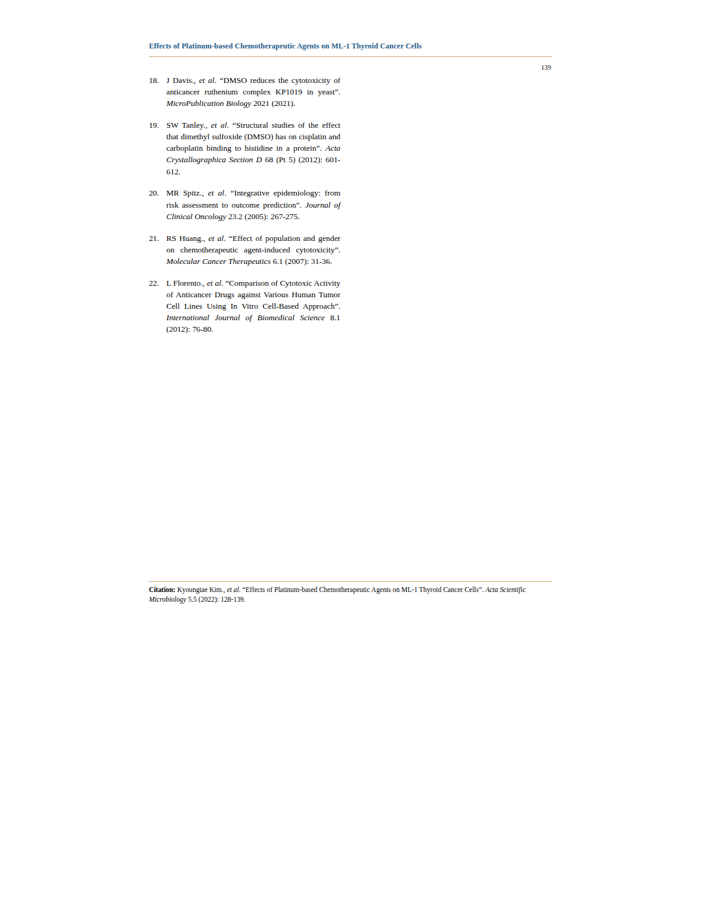Effects of Platinum-based Chemotherapeutic Agents on ML-1 Thyroid Cancer Cells
139
18. J Davis., et al. “DMSO reduces the cytotoxicity of anticancer ruthenium complex KP1019 in yeast”. MicroPublication Biology 2021 (2021).
19. SW Tanley., et al. “Structural studies of the effect that dimethyl sulfoxide (DMSO) has on cisplatin and carboplatin binding to histidine in a protein”. Acta Crystallographica Section D 68 (Pt 5) (2012): 601-612.
20. MR Spitz., et al. “Integrative epidemiology: from risk assessment to outcome prediction”. Journal of Clinical Oncology 23.2 (2005): 267-275.
21. RS Huang., et al. “Effect of population and gender on chemotherapeutic agent-induced cytotoxicity”. Molecular Cancer Therapeutics 6.1 (2007): 31-36.
22. L Florento., et al. “Comparison of Cytotoxic Activity of Anticancer Drugs against Various Human Tumor Cell Lines Using In Vitro Cell-Based Approach”. International Journal of Biomedical Science 8.1 (2012): 76-80.
Citation: Kyoungtae Kim., et al. “Effects of Platinum-based Chemotherapeutic Agents on ML-1 Thyroid Cancer Cells”. Acta Scientific Microbiology 5.5 (2022): 128-139.